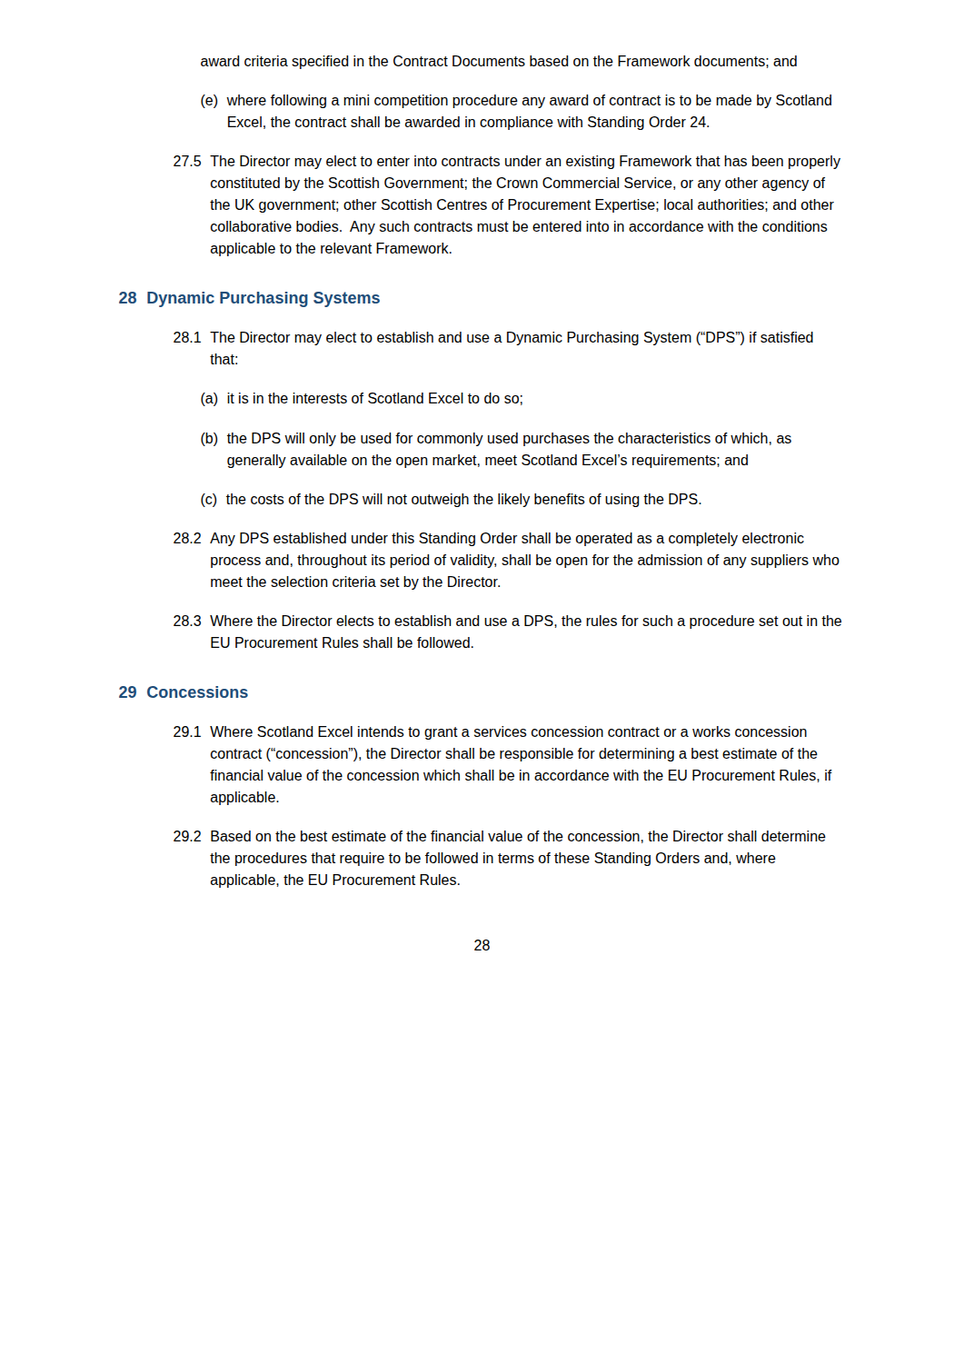award criteria specified in the Contract Documents based on the Framework documents; and
(e) where following a mini competition procedure any award of contract is to be made by Scotland Excel, the contract shall be awarded in compliance with Standing Order 24.
27.5 The Director may elect to enter into contracts under an existing Framework that has been properly constituted by the Scottish Government; the Crown Commercial Service, or any other agency of the UK government; other Scottish Centres of Procurement Expertise; local authorities; and other collaborative bodies. Any such contracts must be entered into in accordance with the conditions applicable to the relevant Framework.
28 Dynamic Purchasing Systems
28.1 The Director may elect to establish and use a Dynamic Purchasing System (“DPS”) if satisfied that:
(a) it is in the interests of Scotland Excel to do so;
(b) the DPS will only be used for commonly used purchases the characteristics of which, as generally available on the open market, meet Scotland Excel’s requirements; and
(c) the costs of the DPS will not outweigh the likely benefits of using the DPS.
28.2 Any DPS established under this Standing Order shall be operated as a completely electronic process and, throughout its period of validity, shall be open for the admission of any suppliers who meet the selection criteria set by the Director.
28.3 Where the Director elects to establish and use a DPS, the rules for such a procedure set out in the EU Procurement Rules shall be followed.
29 Concessions
29.1 Where Scotland Excel intends to grant a services concession contract or a works concession contract (“concession”), the Director shall be responsible for determining a best estimate of the financial value of the concession which shall be in accordance with the EU Procurement Rules, if applicable.
29.2 Based on the best estimate of the financial value of the concession, the Director shall determine the procedures that require to be followed in terms of these Standing Orders and, where applicable, the EU Procurement Rules.
28